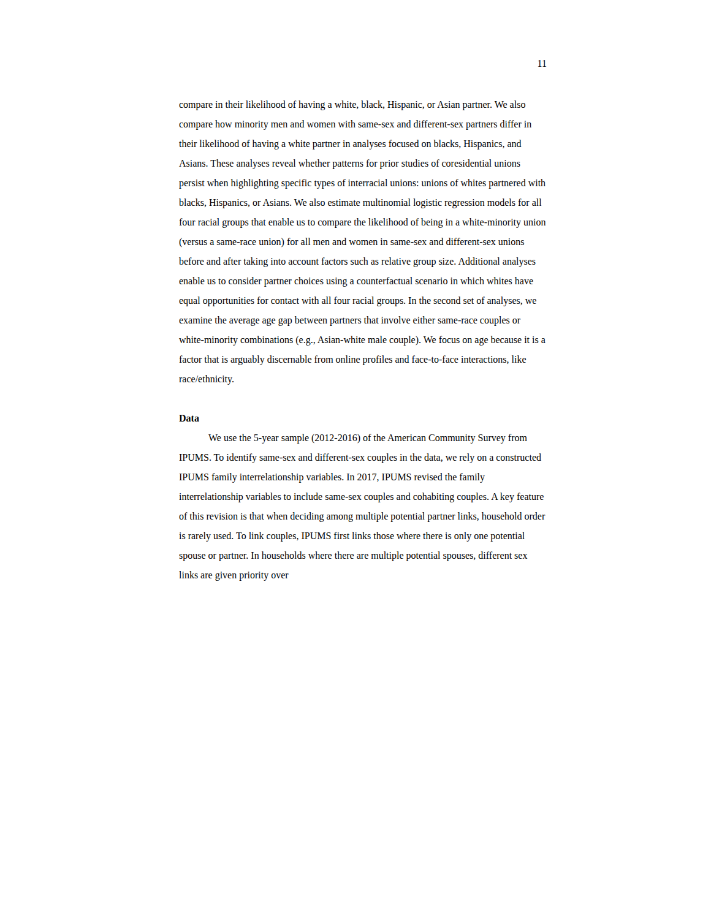11
compare in their likelihood of having a white, black, Hispanic, or Asian partner. We also compare how minority men and women with same-sex and different-sex partners differ in their likelihood of having a white partner in analyses focused on blacks, Hispanics, and Asians. These analyses reveal whether patterns for prior studies of coresidential unions persist when highlighting specific types of interracial unions: unions of whites partnered with blacks, Hispanics, or Asians. We also estimate multinomial logistic regression models for all four racial groups that enable us to compare the likelihood of being in a white-minority union (versus a same-race union) for all men and women in same-sex and different-sex unions before and after taking into account factors such as relative group size. Additional analyses enable us to consider partner choices using a counterfactual scenario in which whites have equal opportunities for contact with all four racial groups. In the second set of analyses, we examine the average age gap between partners that involve either same-race couples or white-minority combinations (e.g., Asian-white male couple). We focus on age because it is a factor that is arguably discernable from online profiles and face-to-face interactions, like race/ethnicity.
Data
We use the 5-year sample (2012-2016) of the American Community Survey from IPUMS. To identify same-sex and different-sex couples in the data, we rely on a constructed IPUMS family interrelationship variables. In 2017, IPUMS revised the family interrelationship variables to include same-sex couples and cohabiting couples. A key feature of this revision is that when deciding among multiple potential partner links, household order is rarely used. To link couples, IPUMS first links those where there is only one potential spouse or partner. In households where there are multiple potential spouses, different sex links are given priority over